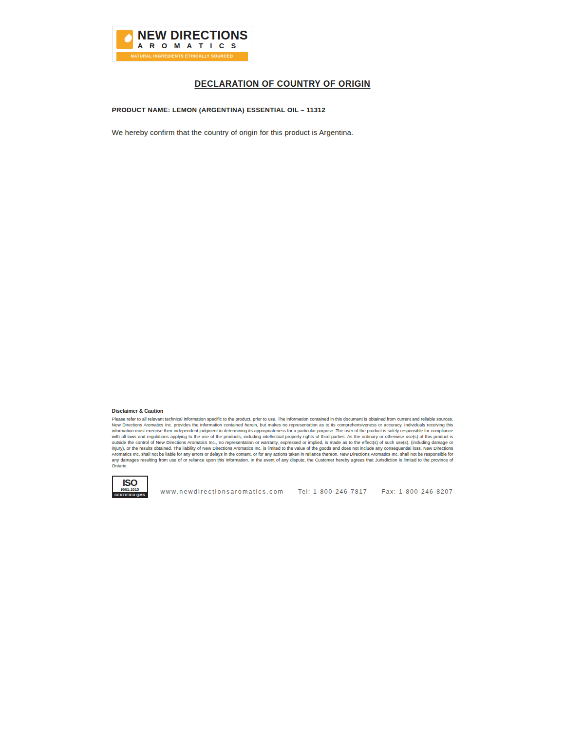NEW DIRECTIONS
A R O M A T I C S
NATURAL INGREDIENTS ETHICALLY SOURCED
DECLARATION OF COUNTRY OF ORIGIN
PRODUCT NAME: LEMON (ARGENTINA) ESSENTIAL OIL – 11312
We hereby confirm that the country of origin for this product is Argentina.
Disclaimer & Caution
Please refer to all relevant technical information specific to the product, prior to use. The information contained in this document is obtained from current and reliable sources. New Directions Aromatics Inc. provides the information contained herein, but makes no representation as to its comprehensiveness or accuracy. Individuals receiving this information must exercise their independent judgment in determining its appropriateness for a particular purpose. The user of the product is solely responsible for compliance with all laws and regulations applying to the use of the products, including intellectual property rights of third parties. As the ordinary or otherwise use(s) of this product is outside the control of New Directions Aromatics Inc., no representation or warranty, expressed or implied, is made as to the effect(s) of such use(s), (including damage or injury), or the results obtained. The liability of New Directions Aromatics Inc. is limited to the value of the goods and does not include any consequential loss. New Directions Aromatics Inc. shall not be liable for any errors or delays in the content, or for any actions taken in reliance thereon. New Directions Aromatics Inc. shall not be responsible for any damages resulting from use of or reliance upon this information. In the event of any dispute, the Customer hereby agrees that Jurisdiction is limited to the province of Ontario.
ISO
9001:2015
CERTIFIED QMS
www.newdirectionsaromatics.com Tel: 1-800-246-7817 Fax: 1-800-246-8207